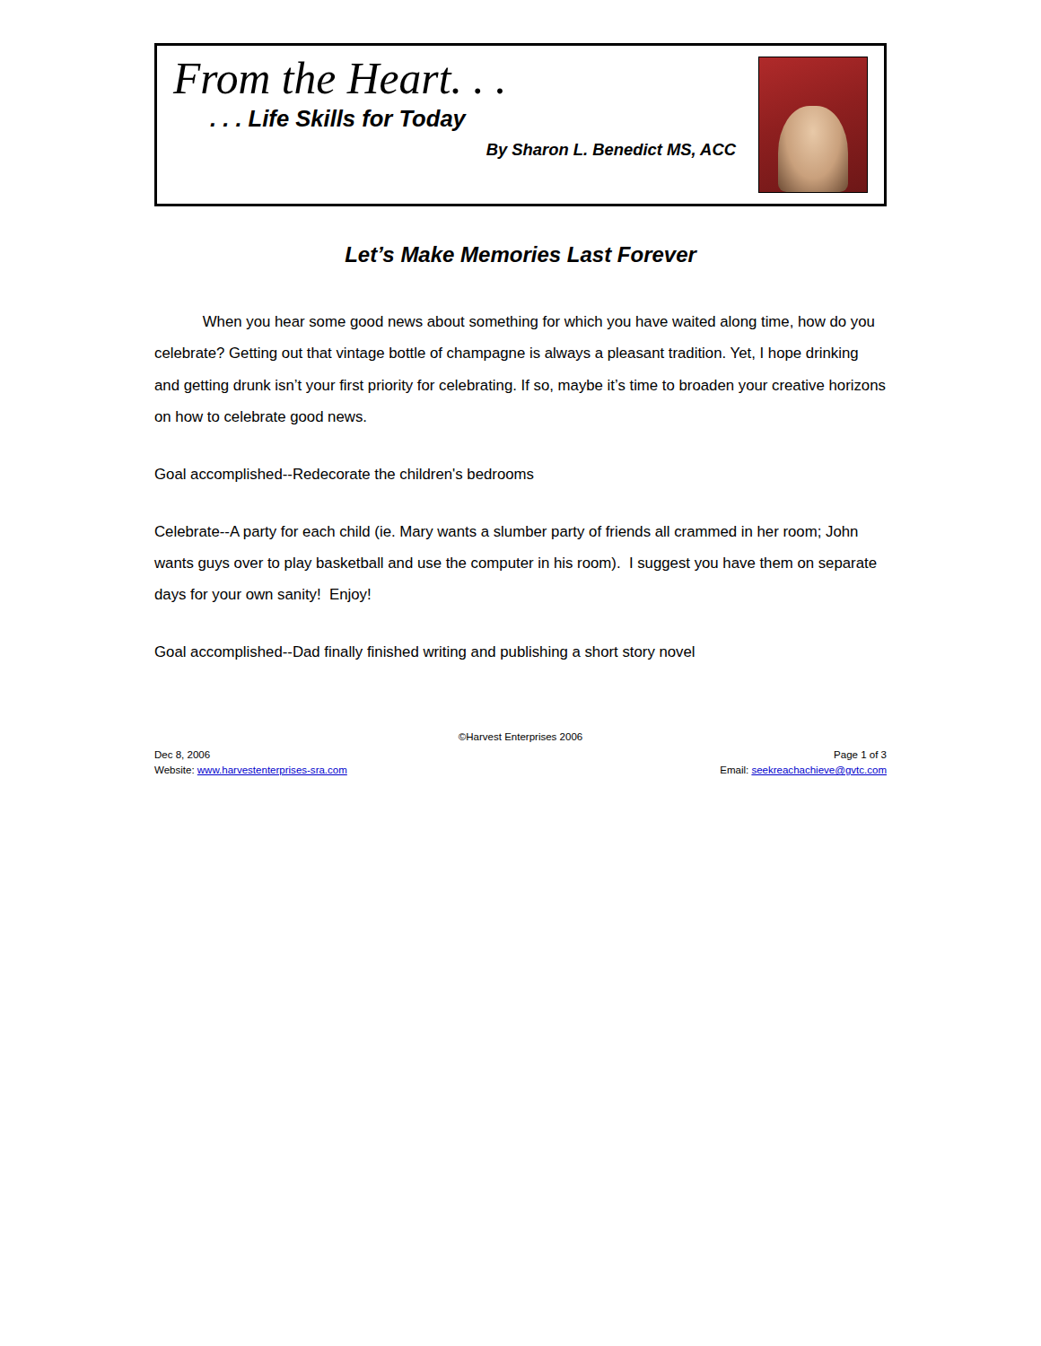From the Heart. . .
. . . Life Skills for Today
By Sharon L. Benedict MS, ACC
Let’s Make Memories Last Forever
When you hear some good news about something for which you have waited along time, how do you celebrate? Getting out that vintage bottle of champagne is always a pleasant tradition. Yet, I hope drinking and getting drunk isn’t your first priority for celebrating. If so, maybe it’s time to broaden your creative horizons on how to celebrate good news.
Goal accomplished--Redecorate the children's bedrooms
Celebrate--A party for each child (ie. Mary wants a slumber party of friends all crammed in her room; John wants guys over to play basketball and use the computer in his room). I suggest you have them on separate days for your own sanity! Enjoy!
Goal accomplished--Dad finally finished writing and publishing a short story novel
©Harvest Enterprises 2006
Dec 8, 2006
Page 1 of 3
Website: www.harvestenterprises-sra.com
Email: seekreachachieve@gvtc.com